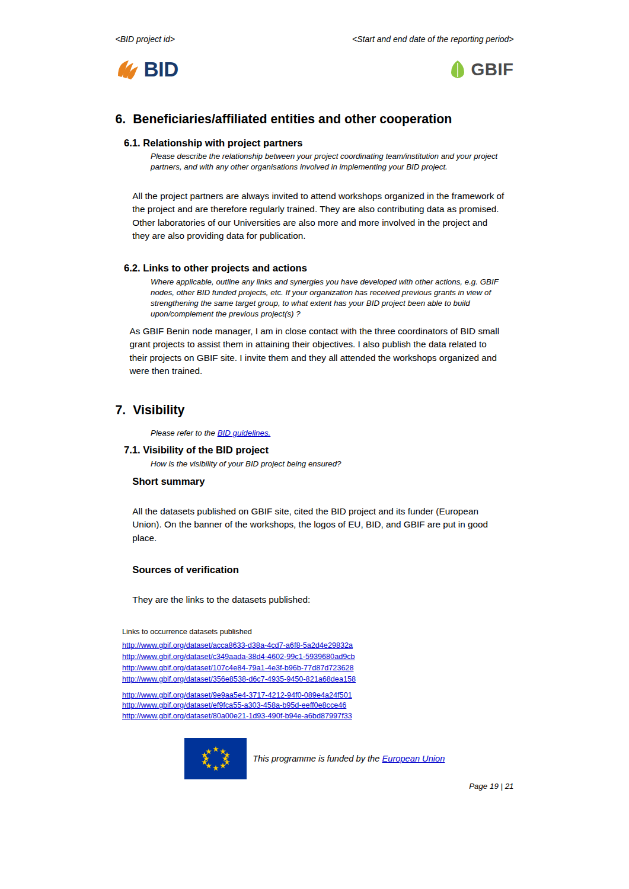<BID project id> <Start and end date of the reporting period>
BID
GBIF
6. Beneficiaries/affiliated entities and other cooperation
6.1. Relationship with project partners
Please describe the relationship between your project coordinating team/institution and your project partners, and with any other organisations involved in implementing your BID project.
All the project partners are always invited to attend workshops organized in the framework of the project and are therefore regularly trained. They are also contributing data as promised. Other laboratories of our Universities are also more and more involved in the project and they are also providing data for publication.
6.2. Links to other projects and actions
Where applicable, outline any links and synergies you have developed with other actions, e.g. GBIF nodes, other BID funded projects, etc. If your organization has received previous grants in view of strengthening the same target group, to what extent has your BID project been able to build upon/complement the previous project(s) ?
As GBIF Benin node manager, I am in close contact with the three coordinators of BID small grant projects to assist them in attaining their objectives. I also publish the data related to their projects on GBIF site. I invite them and they all attended the workshops organized and were then trained.
7. Visibility
Please refer to the BID guidelines.
7.1. Visibility of the BID project
How is the visibility of your BID project being ensured?
Short summary
All the datasets published on GBIF site, cited the BID project and its funder (European Union). On the banner of the workshops, the logos of EU, BID, and GBIF are put in good place.
Sources of verification
They are the links to the datasets published:
Links to occurrence datasets published
http://www.gbif.org/dataset/acca8633-d38a-4cd7-a6f8-5a2d4e29832a http://www.gbif.org/dataset/c349aada-38d4-4602-99c1-5939680ad9cb http://www.gbif.org/dataset/107c4e84-79a1-4e3f-b96b-77d87d723628 http://www.gbif.org/dataset/356e8538-d6c7-4935-9450-821a68dea158
http://www.gbif.org/dataset/9e9aa5e4-3717-4212-94f0-089e4a24f501 http://www.gbif.org/dataset/ef9fca55-a303-458a-b95d-eeff0e8cce46 http://www.gbif.org/dataset/80a00e21-1d93-490f-b94e-a6bd87997f33
This programme is funded by the European Union
Page 19 | 21